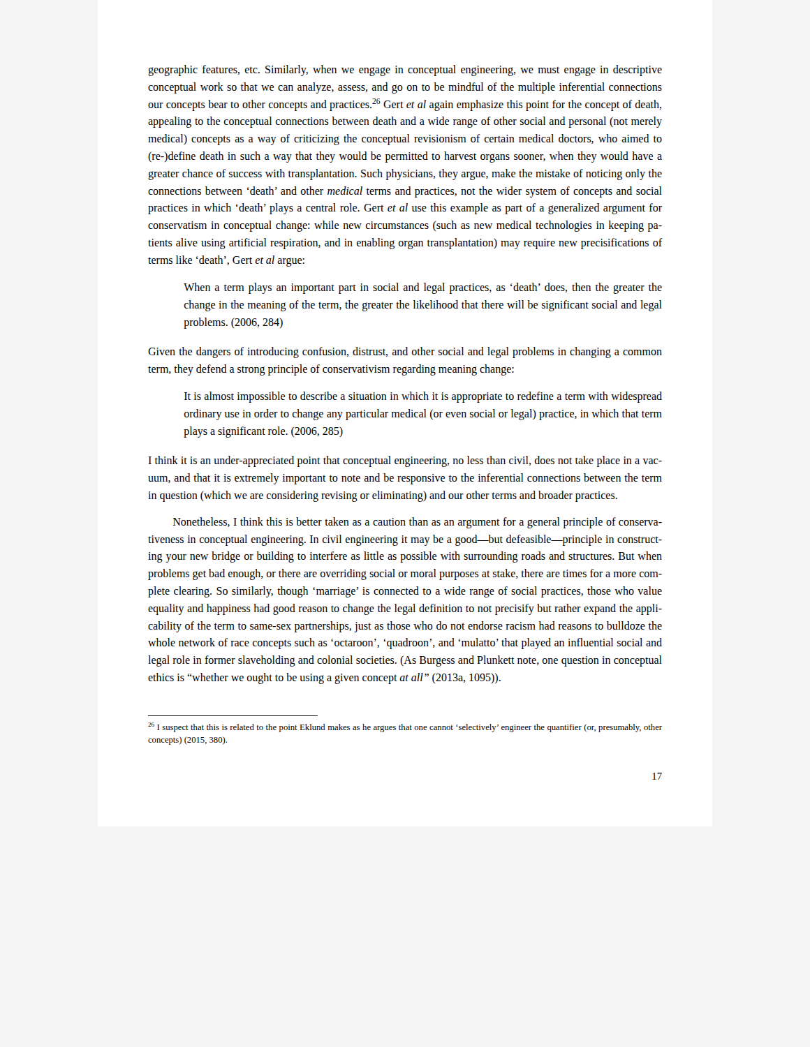geographic features, etc. Similarly, when we engage in conceptual engineering, we must engage in descriptive conceptual work so that we can analyze, assess, and go on to be mindful of the multiple inferential connections our concepts bear to other concepts and practices.26 Gert et al again emphasize this point for the concept of death, appealing to the conceptual connections between death and a wide range of other social and personal (not merely medical) concepts as a way of criticizing the conceptual revisionism of certain medical doctors, who aimed to (re-)define death in such a way that they would be permitted to harvest organs sooner, when they would have a greater chance of success with transplantation. Such physicians, they argue, make the mistake of noticing only the connections between ‘death’ and other medical terms and practices, not the wider system of concepts and social practices in which ‘death’ plays a central role. Gert et al use this example as part of a generalized argument for conservatism in conceptual change: while new circumstances (such as new medical technologies in keeping patients alive using artificial respiration, and in enabling organ transplantation) may require new precisifications of terms like ‘death’, Gert et al argue:
When a term plays an important part in social and legal practices, as ‘death’ does, then the greater the change in the meaning of the term, the greater the likelihood that there will be significant social and legal problems. (2006, 284)
Given the dangers of introducing confusion, distrust, and other social and legal problems in changing a common term, they defend a strong principle of conservativism regarding meaning change:
It is almost impossible to describe a situation in which it is appropriate to redefine a term with widespread ordinary use in order to change any particular medical (or even social or legal) practice, in which that term plays a significant role. (2006, 285)
I think it is an under-appreciated point that conceptual engineering, no less than civil, does not take place in a vacuum, and that it is extremely important to note and be responsive to the inferential connections between the term in question (which we are considering revising or eliminating) and our other terms and broader practices.
Nonetheless, I think this is better taken as a caution than as an argument for a general principle of conservativeness in conceptual engineering. In civil engineering it may be a good—but defeasible—principle in constructing your new bridge or building to interfere as little as possible with surrounding roads and structures. But when problems get bad enough, or there are overriding social or moral purposes at stake, there are times for a more complete clearing. So similarly, though ‘marriage’ is connected to a wide range of social practices, those who value equality and happiness had good reason to change the legal definition to not precisify but rather expand the applicability of the term to same-sex partnerships, just as those who do not endorse racism had reasons to bulldoze the whole network of race concepts such as ‘octaroon’, ‘quadroon’, and ‘mulatto’ that played an influential social and legal role in former slaveholding and colonial societies. (As Burgess and Plunkett note, one question in conceptual ethics is “whether we ought to be using a given concept at all” (2013a, 1095)).
26 I suspect that this is related to the point Eklund makes as he argues that one cannot ‘selectively’ engineer the quantifier (or, presumably, other concepts) (2015, 380).
17